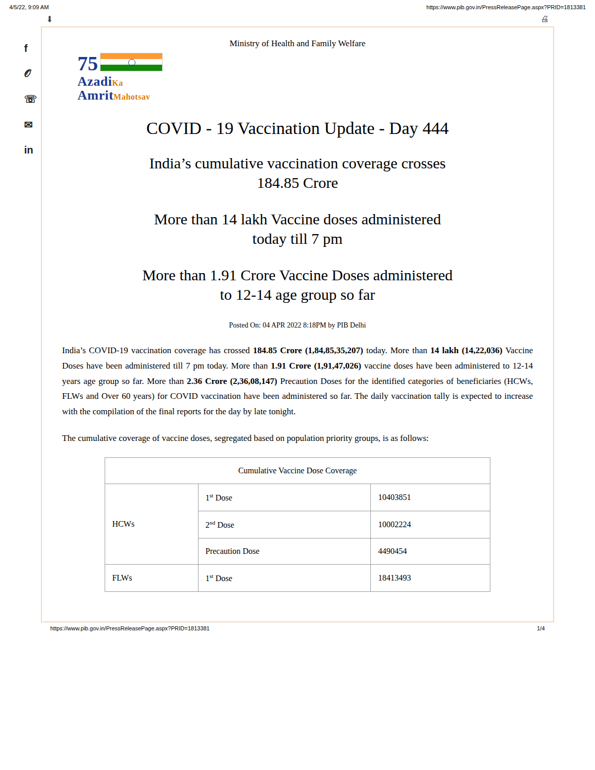4/5/22, 9:09 AM https://www.pib.gov.in/PressReleasePage.aspx?PRID=1813381
⬇ 🖨
f 𝒪 ☏ ✉ in
Ministry of Health and Family Welfare
75
AzadiKa
AmritMahotsav
COVID - 19 Vaccination Update - Day 444
India’s cumulative vaccination coverage crosses
184.85 Crore
More than 14 lakh Vaccine doses administered
today till 7 pm
More than 1.91 Crore Vaccine Doses administered
to 12-14 age group so far
Posted On: 04 APR 2022 8:18PM by PIB Delhi
India’s COVID-19 vaccination coverage has crossed 184.85 Crore (1,84,85,35,207) today. More than 14 lakh (14,22,036) Vaccine Doses have been administered till 7 pm today. More than 1.91 Crore (1,91,47,026) vaccine doses have been administered to 12-14 years age group so far. More than 2.36 Crore (2,36,08,147) Precaution Doses for the identified categories of beneficiaries (HCWs, FLWs and Over 60 years) for COVID vaccination have been administered so far. The daily vaccination tally is expected to increase with the compilation of the final reports for the day by late tonight.
The cumulative coverage of vaccine doses, segregated based on population priority groups, is as follows:
| Cumulative Vaccine Dose Coverage |
| HCWs | 1 st Dose | 10403851 |
| 2 nd Dose | 10002224 |
| Precaution Dose | 4490454 |
| FLWs | 1 st Dose | 18413493 |
https://www.pib.gov.in/PressReleasePage.aspx?PRID=1813381 1/4